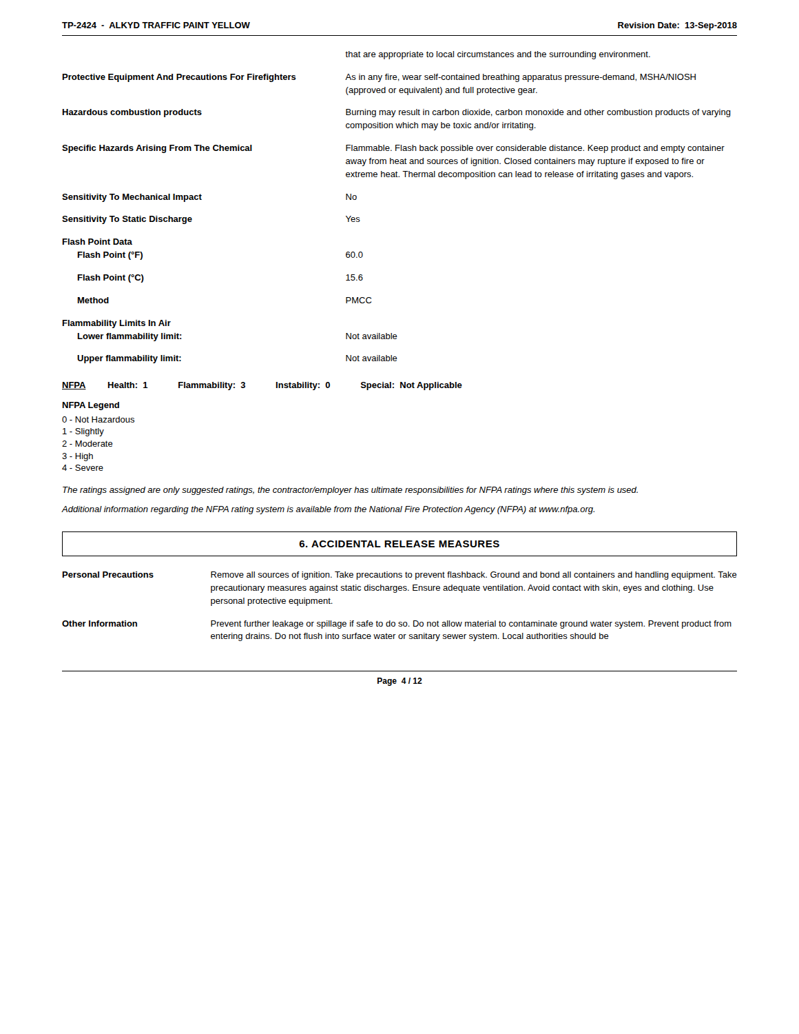TP-2424 - ALKYD TRAFFIC PAINT YELLOW
Revision Date: 13-Sep-2018
| | that are appropriate to local circumstances and the surrounding environment. |
| Protective Equipment And Precautions For Firefighters | As in any fire, wear self-contained breathing apparatus pressure-demand, MSHA/NIOSH (approved or equivalent) and full protective gear. |
| Hazardous combustion products | Burning may result in carbon dioxide, carbon monoxide and other combustion products of varying composition which may be toxic and/or irritating. |
| Specific Hazards Arising From The Chemical | Flammable. Flash back possible over considerable distance. Keep product and empty container away from heat and sources of ignition. Closed containers may rupture if exposed to fire or extreme heat. Thermal decomposition can lead to release of irritating gases and vapors. |
| Sensitivity To Mechanical Impact | No |
| Sensitivity To Static Discharge | Yes |
| Flash Point Data | |
| Flash Point (°F) | 60.0 |
| Flash Point (°C) | 15.6 |
| Method | PMCC |
| Flammability Limits In Air | |
| Lower flammability limit: | Not available |
| Upper flammability limit: | Not available |
NFPA Health: 1 Flammability: 3 Instability: 0 Special: Not Applicable
NFPA Legend
0 - Not Hazardous
1 - Slightly
2 - Moderate
3 - High
4 - Severe
The ratings assigned are only suggested ratings, the contractor/employer has ultimate responsibilities for NFPA ratings where this system is used.
Additional information regarding the NFPA rating system is available from the National Fire Protection Agency (NFPA) at www.nfpa.org.
6. ACCIDENTAL RELEASE MEASURES
| Personal Precautions | Remove all sources of ignition. Take precautions to prevent flashback. Ground and bond all containers and handling equipment. Take precautionary measures against static discharges. Ensure adequate ventilation. Avoid contact with skin, eyes and clothing. Use personal protective equipment. |
| Other Information | Prevent further leakage or spillage if safe to do so. Do not allow material to contaminate ground water system. Prevent product from entering drains. Do not flush into surface water or sanitary sewer system. Local authorities should be |
Page 4 / 12